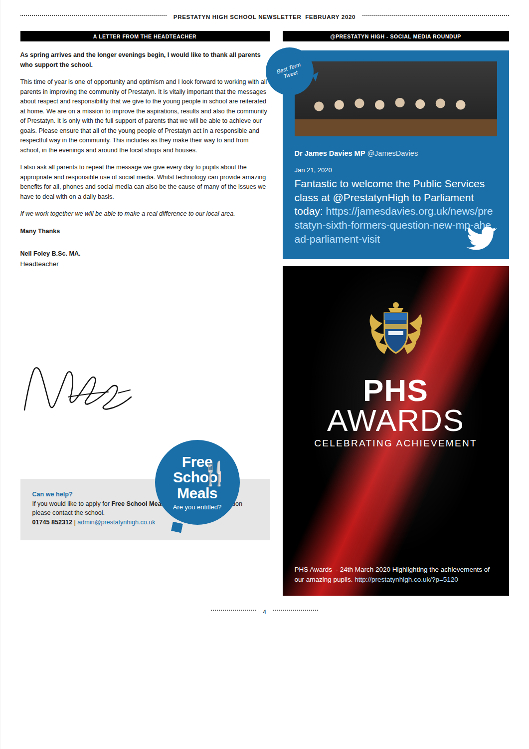PRESTATYN HIGH SCHOOL NEWSLETTER FEBRUARY 2020
A LETTER FROM THE HEADTEACHER
@PRESTATYN HIGH - SOCIAL MEDIA ROUNDUP
As spring arrives and the longer evenings begin, I would like to thank all parents who support the school.
This time of year is one of opportunity and optimism and I look forward to working with all parents in improving the community of Prestatyn. It is vitally important that the messages about respect and responsibility that we give to the young people in school are reiterated at home. We are on a mission to improve the aspirations, results and also the community of Prestatyn. It is only with the full support of parents that we will be able to achieve our goals. Please ensure that all of the young people of Prestatyn act in a responsible and respectful way in the community. This includes as they make their way to and from school, in the evenings and around the local shops and houses.
I also ask all parents to repeat the message we give every day to pupils about the appropriate and responsible use of social media. Whilst technology can provide amazing benefits for all, phones and social media can also be the cause of many of the issues we have to deal with on a daily basis.
If we work together we will be able to make a real difference to our local area.
Many Thanks
Neil Foley B.Sc. MA.Headteacher
Free
School
Meals
Are you entitled?
🍴
Can we help?
If you would like to apply for Free School Meals or need further information please contact the school.
01745 852312 | admin@prestatynhigh.co.uk
Best Term
Tweet
Dr James Davies MP @JamesDavies
Jan 21, 2020
Fantastic to welcome the Public Services class at @PrestatynHigh to Parliament today: https://jamesdavies.org.uk/news/prestatyn-sixth-formers-question-new-mp-ahead-parliament-visit
PHS
AWARDS
CELEBRATING ACHIEVEMENT
PHS Awards - 24th March 2020 Highlighting the achievements of our amazing pupils. http://prestatynhigh.co.uk/?p=5120
4